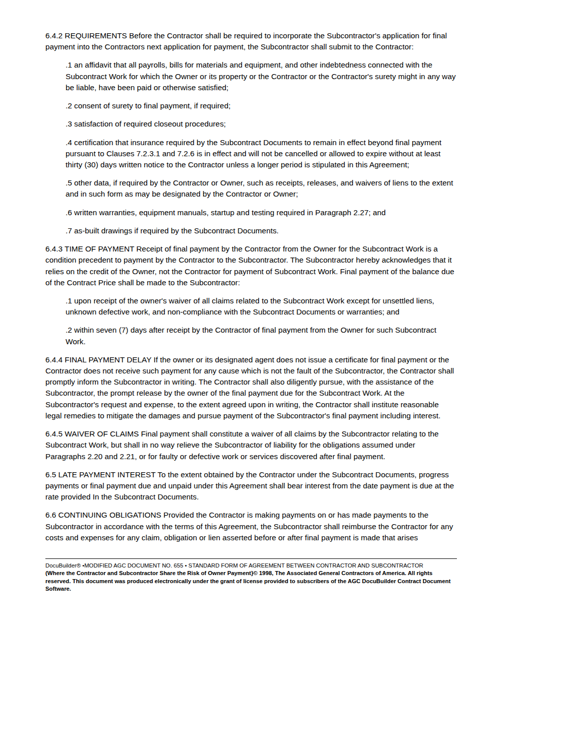6.4.2 REQUIREMENTS Before the Contractor shall be required to incorporate the Subcontractor's application for final payment into the Contractors next application for payment, the Subcontractor shall submit to the Contractor:
.1 an affidavit that all payrolls, bills for materials and equipment, and other indebtedness connected with the Subcontract Work for which the Owner or its property or the Contractor or the Contractor's surety might in any way be liable, have been paid or otherwise satisfied;
.2 consent of surety to final payment, if required;
.3 satisfaction of required closeout procedures;
.4 certification that insurance required by the Subcontract Documents to remain in effect beyond final payment pursuant to Clauses 7.2.3.1 and 7.2.6 is in effect and will not be cancelled or allowed to expire without at least thirty (30) days written notice to the Contractor unless a longer period is stipulated in this Agreement;
.5 other data, if required by the Contractor or Owner, such as receipts, releases, and waivers of liens to the extent and in such form as may be designated by the Contractor or Owner;
.6 written warranties, equipment manuals, startup and testing required in Paragraph 2.27; and
.7 as-built drawings if required by the Subcontract Documents.
6.4.3 TIME OF PAYMENT Receipt of final payment by the Contractor from the Owner for the Subcontract Work is a condition precedent to payment by the Contractor to the Subcontractor. The Subcontractor hereby acknowledges that it relies on the credit of the Owner, not the Contractor for payment of Subcontract Work. Final payment of the balance due of the Contract Price shall be made to the Subcontractor:
.1 upon receipt of the owner's waiver of all claims related to the Subcontract Work except for unsettled liens, unknown defective work, and non-compliance with the Subcontract Documents or warranties; and
.2 within seven (7) days after receipt by the Contractor of final payment from the Owner for such Subcontract Work.
6.4.4 FINAL PAYMENT DELAY If the owner or its designated agent does not issue a certificate for final payment or the Contractor does not receive such payment for any cause which is not the fault of the Subcontractor, the Contractor shall promptly inform the Subcontractor in writing. The Contractor shall also diligently pursue, with the assistance of the Subcontractor, the prompt release by the owner of the final payment due for the Subcontract Work. At the Subcontractor's request and expense, to the extent agreed upon in writing, the Contractor shall institute reasonable legal remedies to mitigate the damages and pursue payment of the Subcontractor's final payment including interest.
6.4.5 WAIVER OF CLAIMS Final payment shall constitute a waiver of all claims by the Subcontractor relating to the Subcontract Work, but shall in no way relieve the Subcontractor of liability for the obligations assumed under Paragraphs 2.20 and 2.21, or for faulty or defective work or services discovered after final payment.
6.5 LATE PAYMENT INTEREST To the extent obtained by the Contractor under the Subcontract Documents, progress payments or final payment due and unpaid under this Agreement shall bear interest from the date payment is due at the rate provided In the Subcontract Documents.
6.6 CONTINUING OBLIGATIONS Provided the Contractor is making payments on or has made payments to the Subcontractor in accordance with the terms of this Agreement, the Subcontractor shall reimburse the Contractor for any costs and expenses for any claim, obligation or lien asserted before or after final payment is made that arises
DocuBuilder® •MODIFIED AGC DOCUMENT NO. 655 • STANDARD FORM OF AGREEMENT BETWEEN CONTRACTOR AND SUBCONTRACTOR
(Where the Contractor and Subcontractor Share the Risk of Owner Payment}© 1998, The Associated General Contractors of America. All rights reserved. This document was produced electronically under the grant of license provided tο subscribers of the AGC DocuBuilder Contract Document Software.